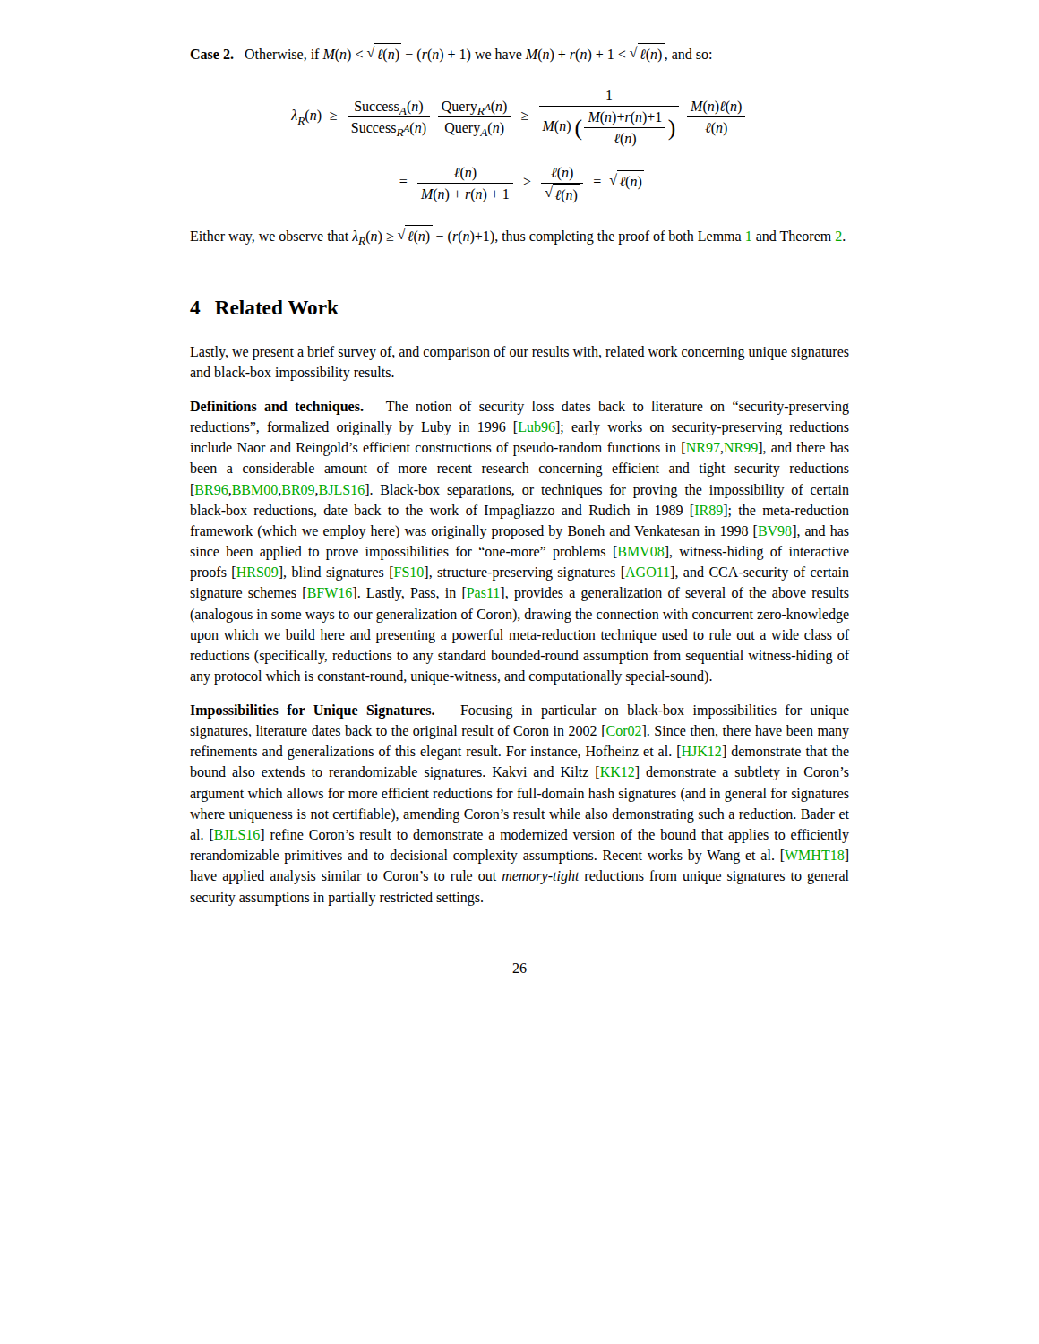Case 2. Otherwise, if M(n) < ℓ(n) − (r(n) + 1) we have M(n) + r(n) + 1 < ℓ(n), and so:
λR(n) ≥ SuccessA(n) SuccessRA(n) QueryRA(n) QueryA(n) ≥ 1 M(n) (M(n)+r(n)+1 ℓ(n)) M(n)ℓ(n) ℓ(n) = ℓ(n) M(n) + r(n) + 1 > ℓ(n) ℓ(n) = ℓ(n)
Either way, we observe that λR(n) ≥ ℓ(n) − (r(n)+1), thus completing the proof of both Lemma 1 and Theorem 2.
4 Related Work
Lastly, we present a brief survey of, and comparison of our results with, related work concerning unique signatures and black-box impossibility results.
Definitions and techniques. The notion of security loss dates back to literature on “security-preserving reductions”, formalized originally by Luby in 1996 [Lub96]; early works on security-preserving reductions include Naor and Reingold’s efficient constructions of pseudo-random functions in [NR97,NR99], and there has been a considerable amount of more recent research concerning efficient and tight security reductions [BR96,BBM00,BR09,BJLS16]. Black-box separations, or techniques for proving the impossibility of certain black-box reductions, date back to the work of Impagliazzo and Rudich in 1989 [IR89]; the meta-reduction framework (which we employ here) was originally proposed by Boneh and Venkatesan in 1998 [BV98], and has since been applied to prove impossibilities for “one-more” problems [BMV08], witness-hiding of interactive proofs [HRS09], blind signatures [FS10], structure-preserving signatures [AGO11], and CCA-security of certain signature schemes [BFW16]. Lastly, Pass, in [Pas11], provides a generalization of several of the above results (analogous in some ways to our generalization of Coron), drawing the connection with concurrent zero-knowledge upon which we build here and presenting a powerful meta-reduction technique used to rule out a wide class of reductions (specifically, reductions to any standard bounded-round assumption from sequential witness-hiding of any protocol which is constant-round, unique-witness, and computationally special-sound).
Impossibilities for Unique Signatures. Focusing in particular on black-box impossibilities for unique signatures, literature dates back to the original result of Coron in 2002 [Cor02]. Since then, there have been many refinements and generalizations of this elegant result. For instance, Hofheinz et al. [HJK12] demonstrate that the bound also extends to rerandomizable signatures. Kakvi and Kiltz [KK12] demonstrate a subtlety in Coron’s argument which allows for more efficient reductions for full-domain hash signatures (and in general for signatures where uniqueness is not certifiable), amending Coron’s result while also demonstrating such a reduction. Bader et al. [BJLS16] refine Coron’s result to demonstrate a modernized version of the bound that applies to efficiently rerandomizable primitives and to decisional complexity assumptions. Recent works by Wang et al. [WMHT18] have applied analysis similar to Coron’s to rule out memory-tight reductions from unique signatures to general security assumptions in partially restricted settings.
26